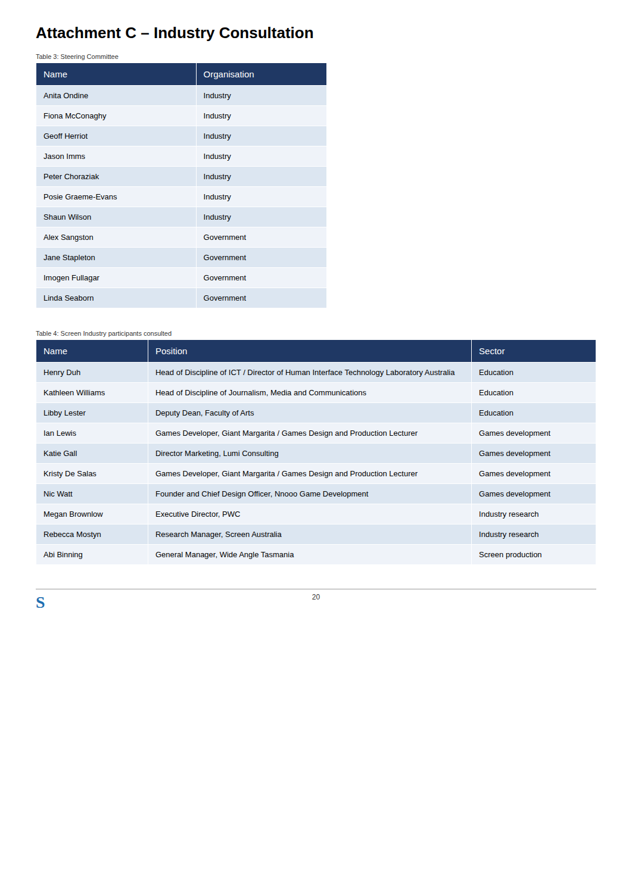Attachment C – Industry Consultation
Table 3: Steering Committee
| Name | Organisation |
| --- | --- |
| Anita Ondine | Industry |
| Fiona McConaghy | Industry |
| Geoff Herriot | Industry |
| Jason Imms | Industry |
| Peter Choraziak | Industry |
| Posie Graeme-Evans | Industry |
| Shaun Wilson | Industry |
| Alex Sangston | Government |
| Jane Stapleton | Government |
| Imogen Fullagar | Government |
| Linda Seaborn | Government |
Table 4: Screen Industry participants consulted
| Name | Position | Sector |
| --- | --- | --- |
| Henry Duh | Head of Discipline of ICT / Director of Human Interface Technology Laboratory Australia | Education |
| Kathleen Williams | Head of Discipline of Journalism, Media and Communications | Education |
| Libby Lester | Deputy Dean, Faculty of Arts | Education |
| Ian Lewis | Games Developer, Giant Margarita / Games Design and Production Lecturer | Games development |
| Katie Gall | Director Marketing, Lumi Consulting | Games development |
| Kristy De Salas | Games Developer, Giant Margarita / Games Design and Production Lecturer | Games development |
| Nic Watt | Founder and Chief Design Officer, Nnooo Game Development | Games development |
| Megan Brownlow | Executive Director, PWC | Industry research |
| Rebecca Mostyn | Research Manager, Screen Australia | Industry research |
| Abi Binning | General Manager, Wide Angle Tasmania | Screen production |
S 20